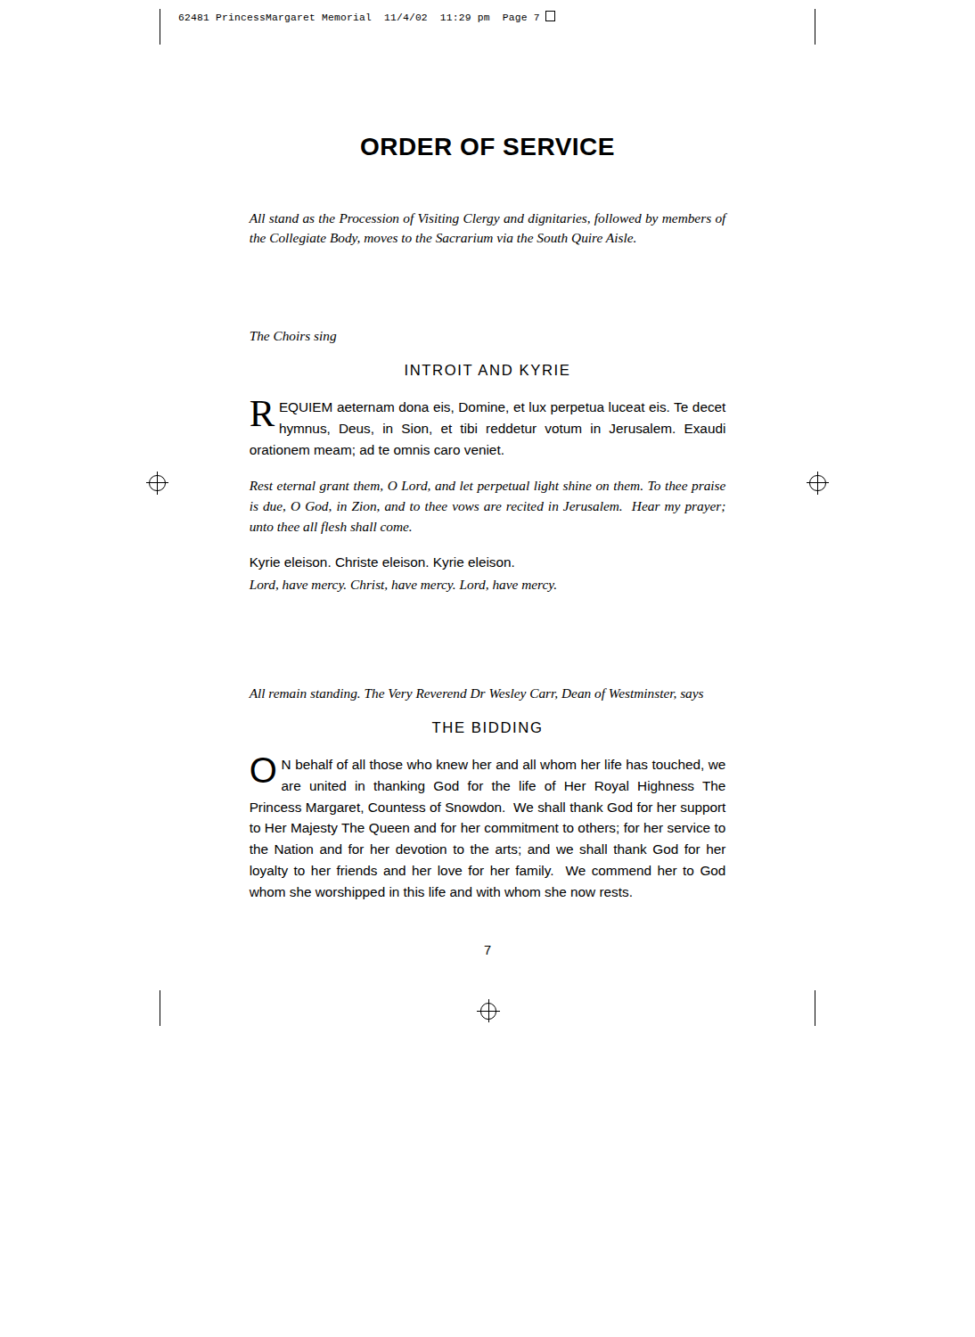62481 PrincessMargaret Memorial 11/4/02 11:29 pm Page 7
ORDER OF SERVICE
All stand as the Procession of Visiting Clergy and dignitaries, followed by members of the Collegiate Body, moves to the Sacrarium via the South Quire Aisle.
The Choirs sing
INTROIT AND KYRIE
REQUIEM aeternam dona eis, Domine, et lux perpetua luceat eis. Te decet hymnus, Deus, in Sion, et tibi reddetur votum in Jerusalem. Exaudi orationem meam; ad te omnis caro veniet.
Rest eternal grant them, O Lord, and let perpetual light shine on them. To thee praise is due, O God, in Zion, and to thee vows are recited in Jerusalem. Hear my prayer; unto thee all flesh shall come.
Kyrie eleison. Christe eleison. Kyrie eleison.
Lord, have mercy. Christ, have mercy. Lord, have mercy.
All remain standing. The Very Reverend Dr Wesley Carr, Dean of Westminster, says
THE BIDDING
ON behalf of all those who knew her and all whom her life has touched, we are united in thanking God for the life of Her Royal Highness The Princess Margaret, Countess of Snowdon. We shall thank God for her support to Her Majesty The Queen and for her commitment to others; for her service to the Nation and for her devotion to the arts; and we shall thank God for her loyalty to her friends and her love for her family. We commend her to God whom she worshipped in this life and with whom she now rests.
7